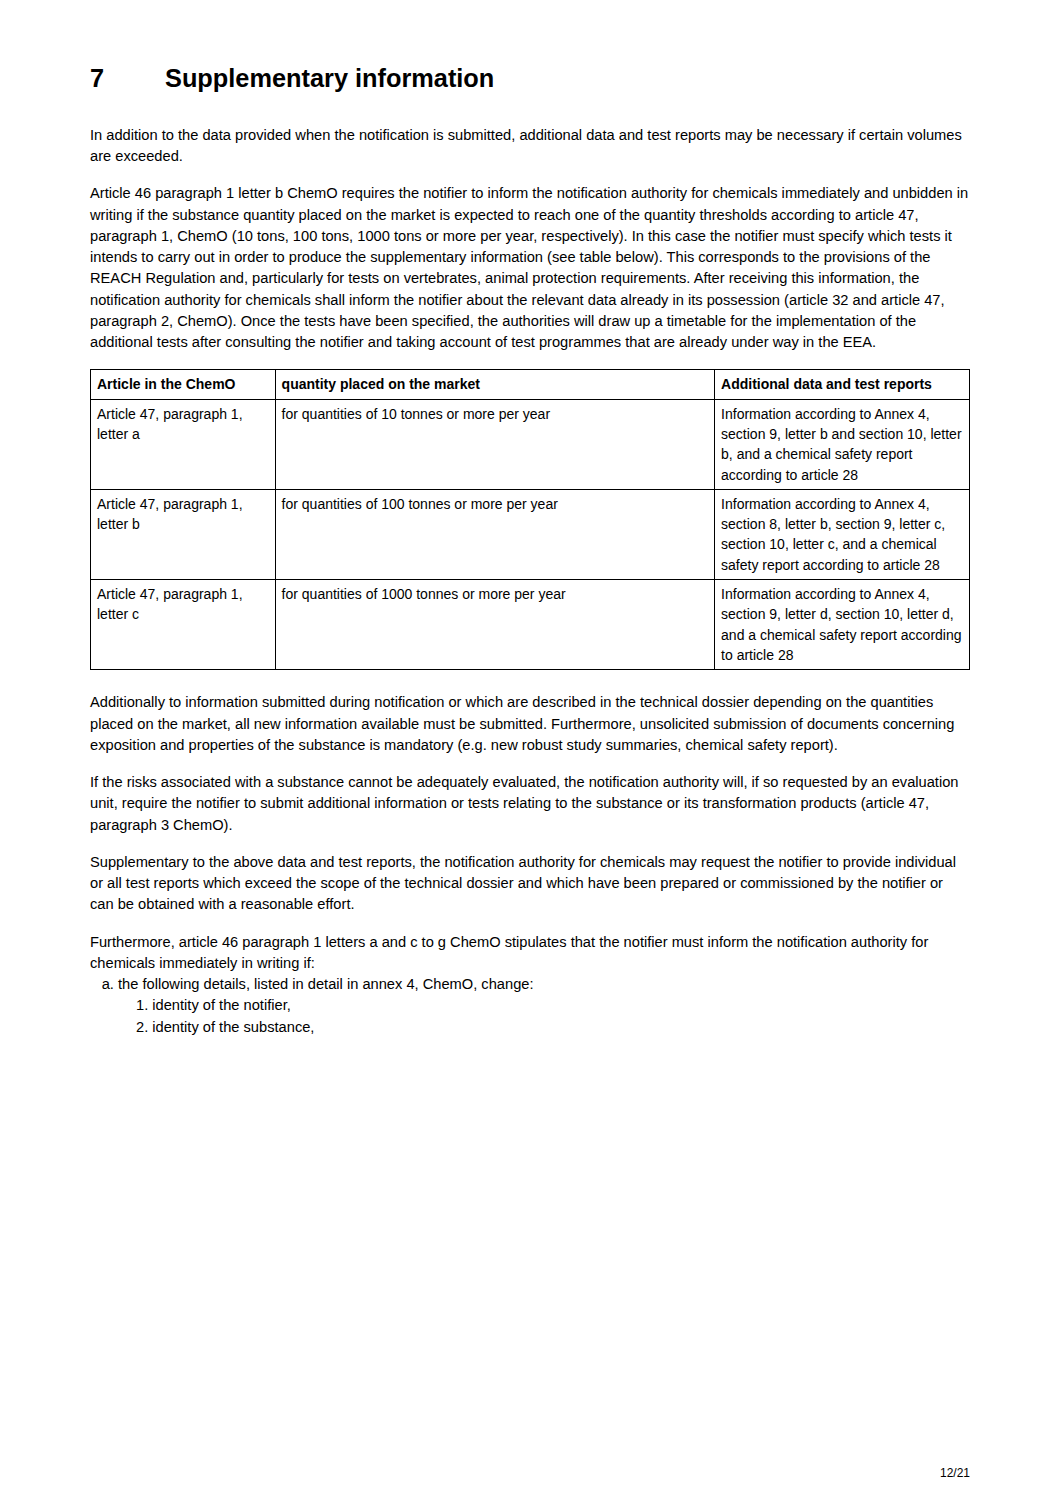7 Supplementary information
In addition to the data provided when the notification is submitted, additional data and test reports may be necessary if certain volumes are exceeded.
Article 46 paragraph 1 letter b ChemO requires the notifier to inform the notification authority for chemicals immediately and unbidden in writing if the substance quantity placed on the market is expected to reach one of the quantity thresholds according to article 47, paragraph 1, ChemO (10 tons, 100 tons, 1000 tons or more per year, respectively). In this case the notifier must specify which tests it intends to carry out in order to produce the supplementary information (see table below). This corresponds to the provisions of the REACH Regulation and, particularly for tests on vertebrates, animal protection requirements. After receiving this information, the notification authority for chemicals shall inform the notifier about the relevant data already in its possession (article 32 and article 47, paragraph 2, ChemO). Once the tests have been specified, the authorities will draw up a timetable for the implementation of the additional tests after consulting the notifier and taking account of test programmes that are already under way in the EEA.
| Article in the ChemO | quantity placed on the market | Additional data and test reports |
| --- | --- | --- |
| Article 47, paragraph 1, letter a | for quantities of 10 tonnes or more per year | Information according to Annex 4, section 9, letter b and section 10, letter b, and a chemical safety report according to article 28 |
| Article 47, paragraph 1, letter b | for quantities of 100 tonnes or more per year | Information according to Annex 4, section 8, letter b, section 9, letter c, section 10, letter c, and a chemical safety report according to article 28 |
| Article 47, paragraph 1, letter c | for quantities of 1000 tonnes or more per year | Information according to Annex 4, section 9, letter d, section 10, letter d, and a chemical safety report according to article 28 |
Additionally to information submitted during notification or which are described in the technical dossier depending on the quantities placed on the market, all new information available must be submitted. Furthermore, unsolicited submission of documents concerning exposition and properties of the substance is mandatory (e.g. new robust study summaries, chemical safety report).
If the risks associated with a substance cannot be adequately evaluated, the notification authority will, if so requested by an evaluation unit, require the notifier to submit additional information or tests relating to the substance or its transformation products (article 47, paragraph 3 ChemO).
Supplementary to the above data and test reports, the notification authority for chemicals may request the notifier to provide individual or all test reports which exceed the scope of the technical dossier and which have been prepared or commissioned by the notifier or can be obtained with a reasonable effort.
Furthermore, article 46 paragraph 1 letters a and c to g ChemO stipulates that the notifier must inform the notification authority for chemicals immediately in writing if:
the following details, listed in detail in annex 4, ChemO, change:
1. identity of the notifier,
2. identity of the substance,
12/21